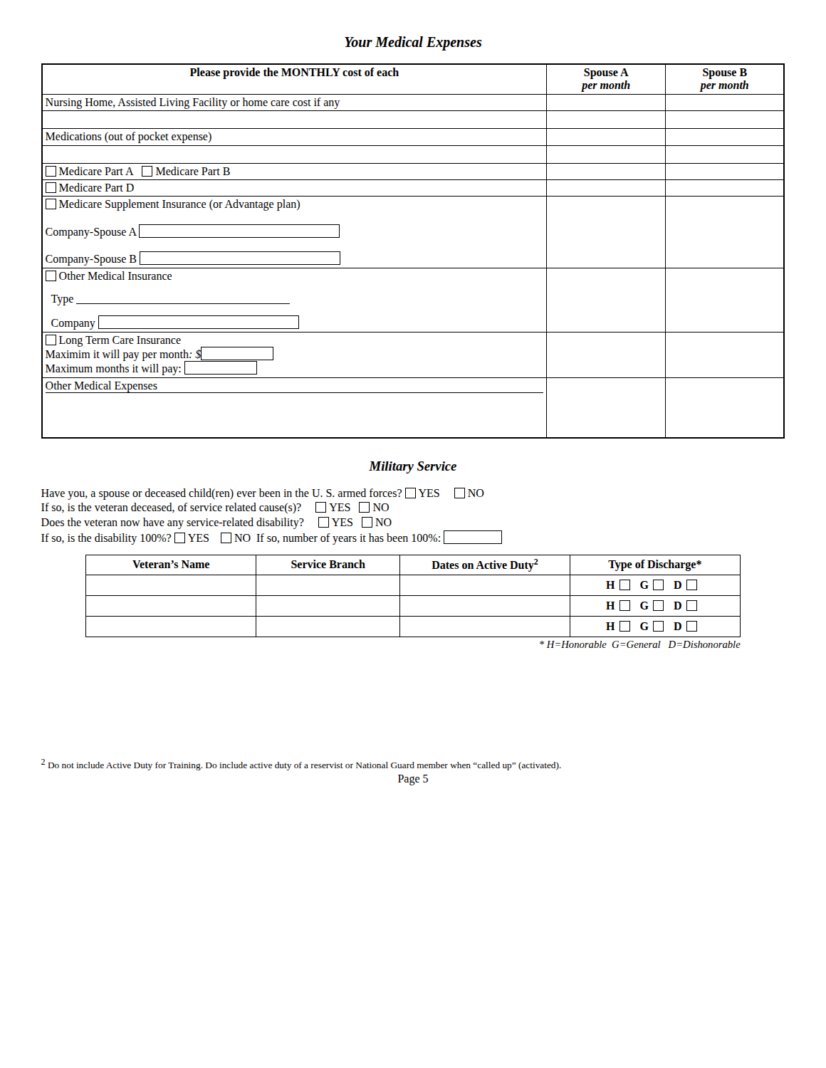Your Medical Expenses
| Please provide the MONTHLY cost of each | Spouse A per month | Spouse B per month |
| --- | --- | --- |
| Nursing Home, Assisted Living Facility or home care cost if any | | |
| Medications (out of pocket expense) | | |
| Medicare Part A Medicare Part B | | |
| Medicare Part D | | |
| Medicare Supplement Insurance (or Advantage plan) Company-Spouse A Company-Spouse B | | |
| Other Medical Insurance Type Company | | |
| Long Term Care Insurance Maximim it will pay per month : $ Maximum months it will pay: | | |
| Other Medical Expenses | | |
Military Service
Have you, a spouse or deceased child(ren) ever been in the U. S. armed forces? YES NO
If so, is the veteran deceased, of service related cause(s)? YES NO
Does the veteran now have any service-related disability? YES NO
If so, is the disability 100%? YES NO If so, number of years it has been 100%:
| Veteran’s Name | Service Branch | Dates on Active Duty 2 | Type of Discharge* |
| --- | --- | --- | --- |
| | | | H G D |
| | | | H G D |
| | | | H G D |
* H=Honorable G=General D=Dishonorable
2 Do not include Active Duty for Training. Do include active duty of a reservist or National Guard member when “called up” (activated).
Page 5